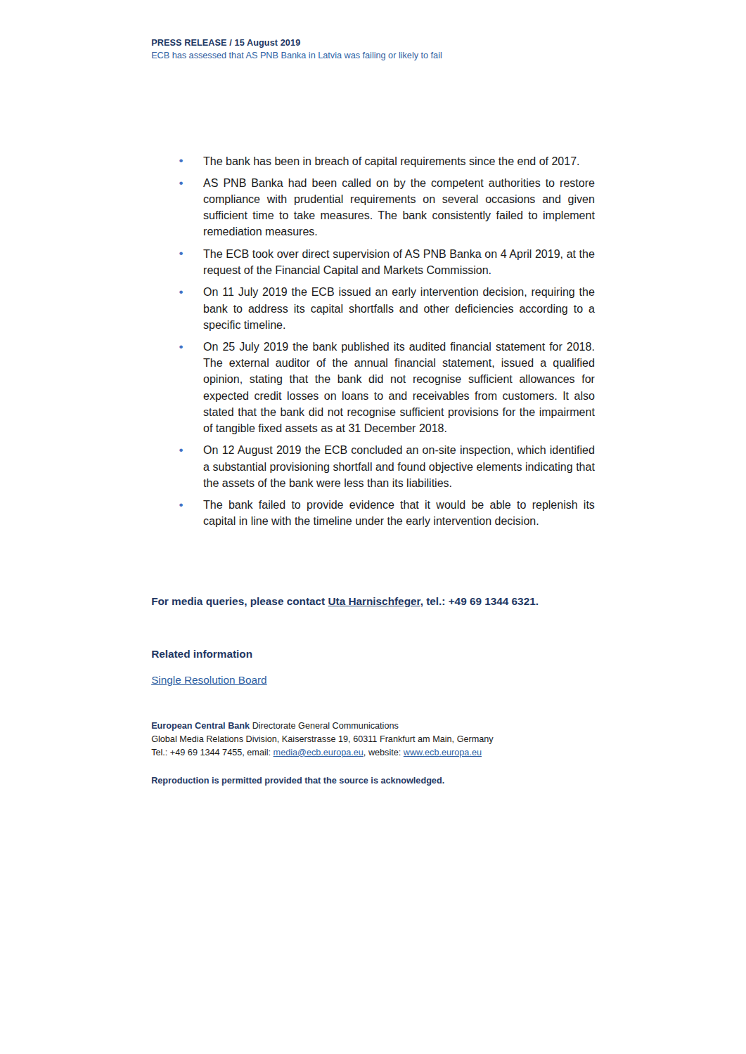PRESS RELEASE / 15 August 2019
ECB has assessed that AS PNB Banka in Latvia was failing or likely to fail
The bank has been in breach of capital requirements since the end of 2017.
AS PNB Banka had been called on by the competent authorities to restore compliance with prudential requirements on several occasions and given sufficient time to take measures. The bank consistently failed to implement remediation measures.
The ECB took over direct supervision of AS PNB Banka on 4 April 2019, at the request of the Financial Capital and Markets Commission.
On 11 July 2019 the ECB issued an early intervention decision, requiring the bank to address its capital shortfalls and other deficiencies according to a specific timeline.
On 25 July 2019 the bank published its audited financial statement for 2018. The external auditor of the annual financial statement, issued a qualified opinion, stating that the bank did not recognise sufficient allowances for expected credit losses on loans to and receivables from customers. It also stated that the bank did not recognise sufficient provisions for the impairment of tangible fixed assets as at 31 December 2018.
On 12 August 2019 the ECB concluded an on-site inspection, which identified a substantial provisioning shortfall and found objective elements indicating that the assets of the bank were less than its liabilities.
The bank failed to provide evidence that it would be able to replenish its capital in line with the timeline under the early intervention decision.
For media queries, please contact Uta Harnischfeger, tel.: +49 69 1344 6321.
Related information
Single Resolution Board
European Central Bank Directorate General Communications
Global Media Relations Division, Kaiserstrasse 19, 60311 Frankfurt am Main, Germany
Tel.: +49 69 1344 7455, email: media@ecb.europa.eu, website: www.ecb.europa.eu
Reproduction is permitted provided that the source is acknowledged.